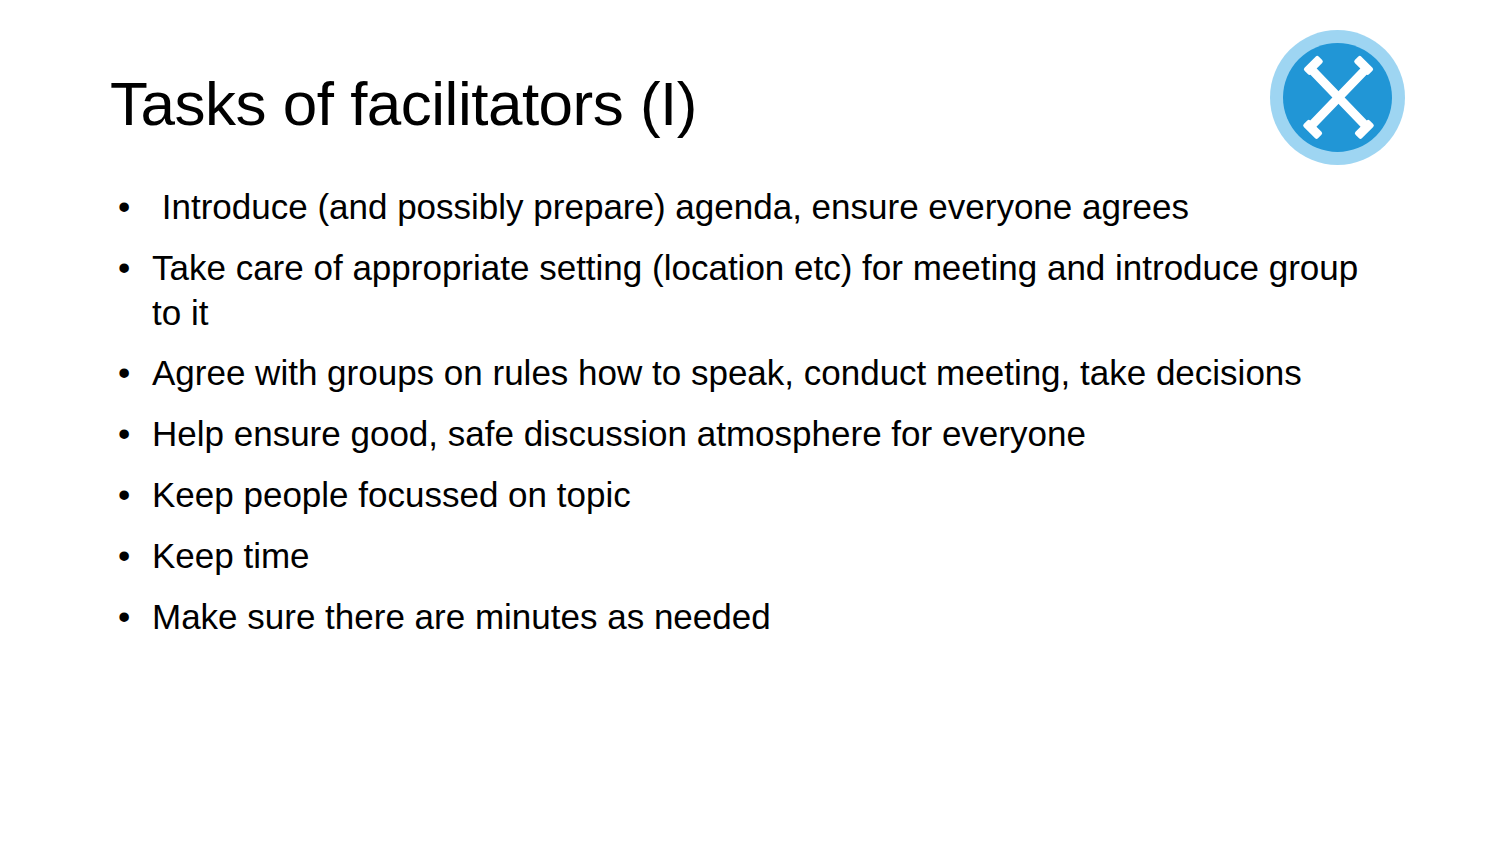Tasks of facilitators (I)
Introduce (and possibly prepare) agenda, ensure everyone agrees
Take care of appropriate setting (location etc) for meeting and introduce group to it
Agree with groups on rules how to speak, conduct meeting, take decisions
Help ensure good, safe discussion atmosphere for everyone
Keep people focussed on topic
Keep time
Make sure there are minutes as needed